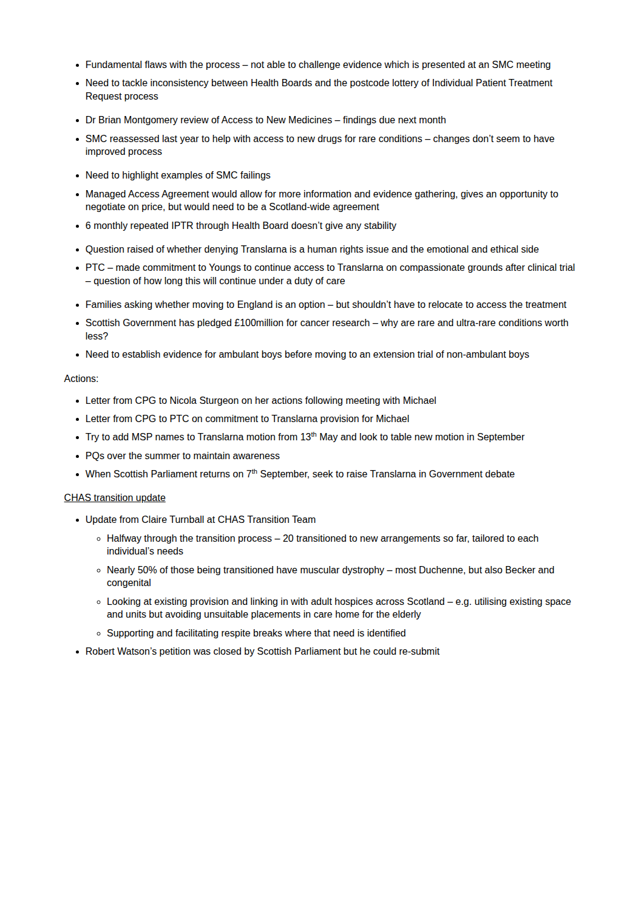Fundamental flaws with the process – not able to challenge evidence which is presented at an SMC meeting
Need to tackle inconsistency between Health Boards and the postcode lottery of Individual Patient Treatment Request process
Dr Brian Montgomery review of Access to New Medicines – findings due next month
SMC reassessed last year to help with access to new drugs for rare conditions – changes don’t seem to have improved process
Need to highlight examples of SMC failings
Managed Access Agreement would allow for more information and evidence gathering, gives an opportunity to negotiate on price, but would need to be a Scotland-wide agreement
6 monthly repeated IPTR through Health Board doesn’t give any stability
Question raised of whether denying Translarna is a human rights issue and the emotional and ethical side
PTC – made commitment to Youngs to continue access to Translarna on compassionate grounds after clinical trial – question of how long this will continue under a duty of care
Families asking whether moving to England is an option – but shouldn’t have to relocate to access the treatment
Scottish Government has pledged £100million for cancer research – why are rare and ultra-rare conditions worth less?
Need to establish evidence for ambulant boys before moving to an extension trial of non-ambulant boys
Actions:
Letter from CPG to Nicola Sturgeon on her actions following meeting with Michael
Letter from CPG to PTC on commitment to Translarna provision for Michael
Try to add MSP names to Translarna motion from 13th May and look to table new motion in September
PQs over the summer to maintain awareness
When Scottish Parliament returns on 7th September, seek to raise Translarna in Government debate
CHAS transition update
Update from Claire Turnball at CHAS Transition Team
Halfway through the transition process – 20 transitioned to new arrangements so far, tailored to each individual’s needs
Nearly 50% of those being transitioned have muscular dystrophy – most Duchenne, but also Becker and congenital
Looking at existing provision and linking in with adult hospices across Scotland – e.g. utilising existing space and units but avoiding unsuitable placements in care home for the elderly
Supporting and facilitating respite breaks where that need is identified
Robert Watson’s petition was closed by Scottish Parliament but he could re-submit